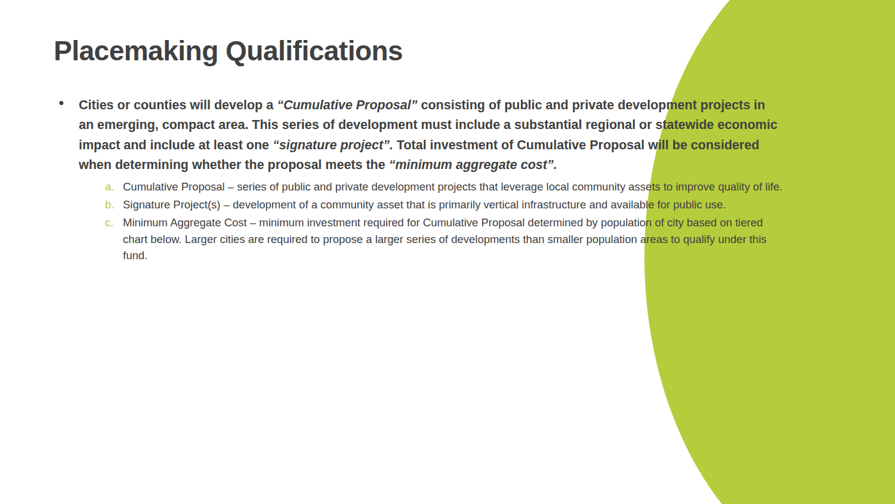Placemaking Qualifications
Cities or counties will develop a “Cumulative Proposal” consisting of public and private development projects in an emerging, compact area. This series of development must include a substantial regional or statewide economic impact and include at least one “signature project”. Total investment of Cumulative Proposal will be considered when determining whether the proposal meets the “minimum aggregate cost”.
Cumulative Proposal – series of public and private development projects that leverage local community assets to improve quality of life.
Signature Project(s) – development of a community asset that is primarily vertical infrastructure and available for public use.
Minimum Aggregate Cost – minimum investment required for Cumulative Proposal determined by population of city based on tiered chart below. Larger cities are required to propose a larger series of developments than smaller population areas to qualify under this fund.